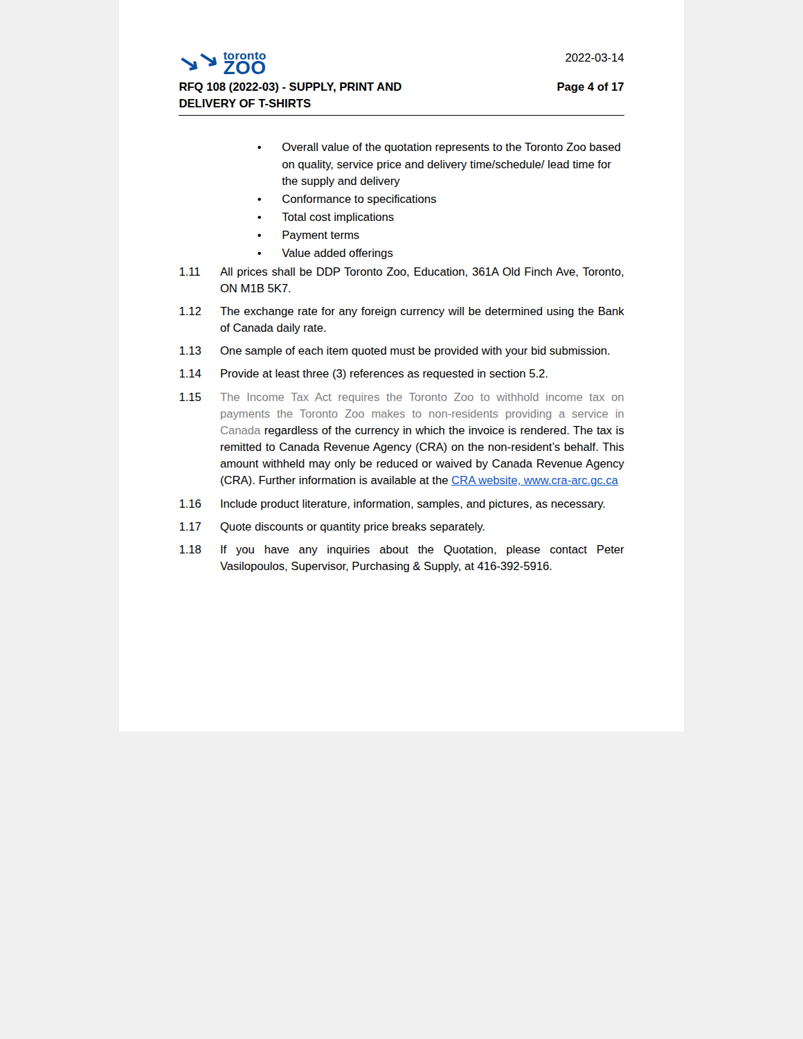| ↘↘ toronto ZOO | 2022-03-14 |
| RFQ 108 (2022-03) - SUPPLY, PRINT AND DELIVERY OF T-SHIRTS | Page 4 of 17 |
Overall value of the quotation represents to the Toronto Zoo based on quality, service price and delivery time/schedule/ lead time for the supply and delivery
Conformance to specifications
Total cost implications
Payment terms
Value added offerings
1.11 All prices shall be DDP Toronto Zoo, Education, 361A Old Finch Ave, Toronto, ON M1B 5K7.
1.12 The exchange rate for any foreign currency will be determined using the Bank of Canada daily rate.
1.13 One sample of each item quoted must be provided with your bid submission.
1.14 Provide at least three (3) references as requested in section 5.2.
1.15 The Income Tax Act requires the Toronto Zoo to withhold income tax on payments the Toronto Zoo makes to non-residents providing a service in Canada regardless of the currency in which the invoice is rendered. The tax is remitted to Canada Revenue Agency (CRA) on the non-resident’s behalf. This amount withheld may only be reduced or waived by Canada Revenue Agency (CRA). Further information is available at the CRA website, www.cra-arc.gc.ca
1.16 Include product literature, information, samples, and pictures, as necessary.
1.17 Quote discounts or quantity price breaks separately.
1.18 If you have any inquiries about the Quotation, please contact Peter Vasilopoulos, Supervisor, Purchasing & Supply, at 416-392-5916.